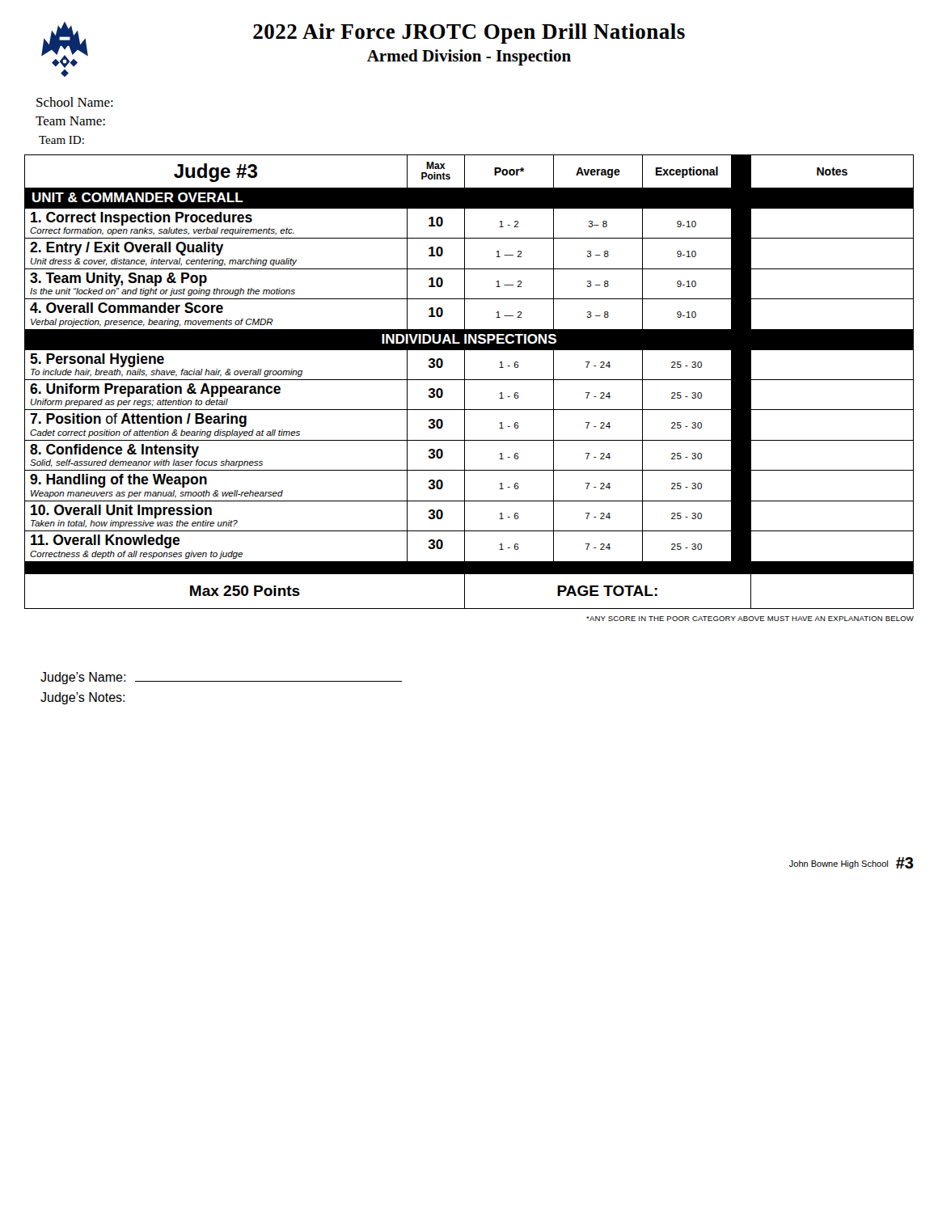2022 Air Force JROTC Open Drill Nationals
Armed Division - Inspection
School Name:
Team Name:
Team ID:
| Judge #3 | Max Points | Poor* | Average | Exceptional | | Notes |
| --- | --- | --- | --- | --- | --- | --- |
| UNIT & COMMANDER OVERALL |
| 1. Correct Inspection Procedures Correct formation, open ranks, salutes, verbal requirements, etc. | 10 | 1 - 2 | 3– 8 | 9-10 | | |
| 2. Entry / Exit Overall Quality Unit dress & cover, distance, interval, centering, marching quality | 10 | 1 — 2 | 3 – 8 | 9-10 | | |
| 3. Team Unity, Snap & Pop Is the unit “locked on” and tight or just going through the motions | 10 | 1 — 2 | 3 – 8 | 9-10 | | |
| 4. Overall Commander Score Verbal projection, presence, bearing, movements of CMDR | 10 | 1 — 2 | 3 – 8 | 9-10 | | |
| INDIVIDUAL INSPECTIONS |
| 5. Personal Hygiene To include hair, breath, nails, shave, facial hair, & overall grooming | 30 | 1 - 6 | 7 - 24 | 25 - 30 | | |
| 6. Uniform Preparation & Appearance Uniform prepared as per regs; attention to detail | 30 | 1 - 6 | 7 - 24 | 25 - 30 | | |
| 7. Position of Attention / Bearing Cadet correct position of attention & bearing displayed at all times | 30 | 1 - 6 | 7 - 24 | 25 - 30 | | |
| 8. Confidence & Intensity Solid, self-assured demeanor with laser focus sharpness | 30 | 1 - 6 | 7 - 24 | 25 - 30 | | |
| 9. Handling of the Weapon Weapon maneuvers as per manual, smooth & well-rehearsed | 30 | 1 - 6 | 7 - 24 | 25 - 30 | | |
| 10. Overall Unit Impression Taken in total, how impressive was the entire unit? | 30 | 1 - 6 | 7 - 24 | 25 - 30 | | |
| 11. Overall Knowledge Correctness & depth of all responses given to judge | 30 | 1 - 6 | 7 - 24 | 25 - 30 | | |
| Max 250 Points | PAGE TOTAL: | |
*ANY SCORE IN THE POOR CATEGORY ABOVE MUST HAVE AN EXPLANATION BELOW
Judge’s Name:
Judge’s Notes:
John Bowne High School #3